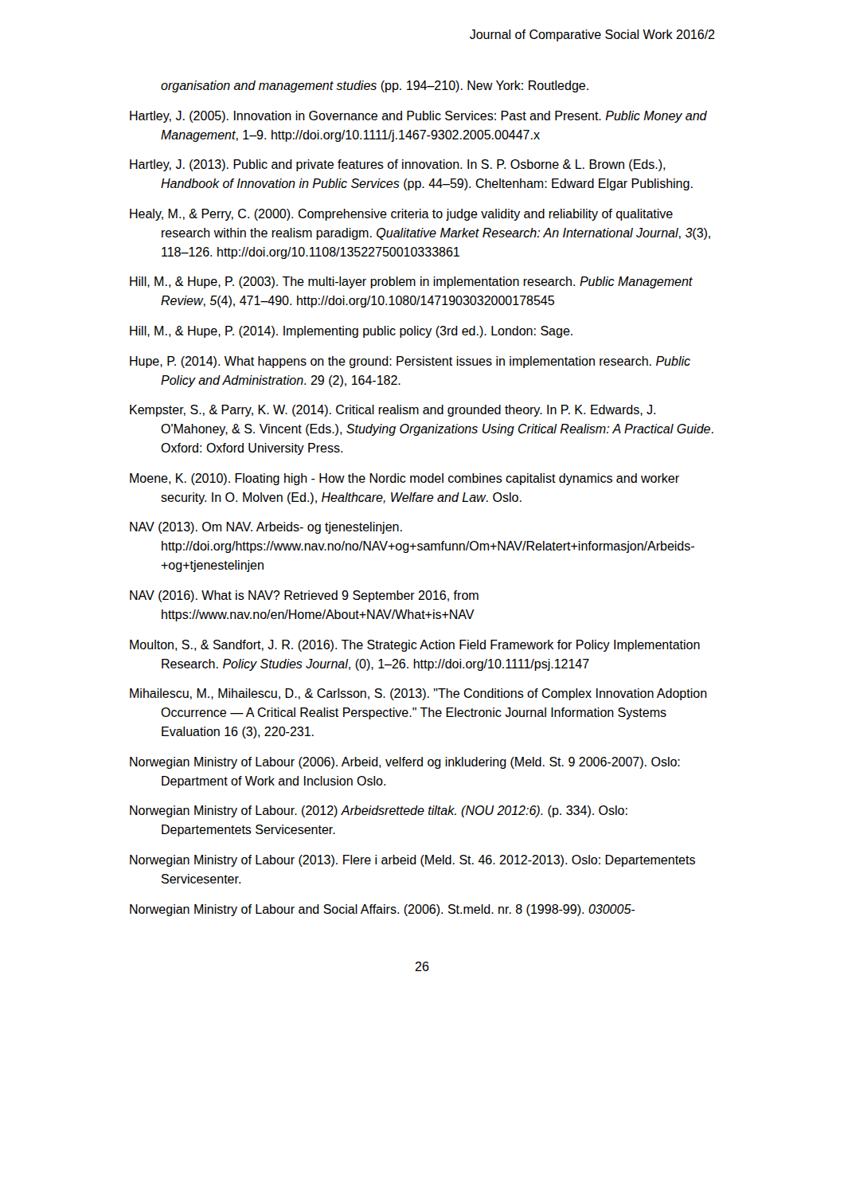Journal of Comparative Social Work 2016/2
organisation and management studies (pp. 194–210). New York: Routledge.
Hartley, J. (2005). Innovation in Governance and Public Services: Past and Present. Public Money and Management, 1–9. http://doi.org/10.1111/j.1467-9302.2005.00447.x
Hartley, J. (2013). Public and private features of innovation. In S. P. Osborne & L. Brown (Eds.), Handbook of Innovation in Public Services (pp. 44–59). Cheltenham: Edward Elgar Publishing.
Healy, M., & Perry, C. (2000). Comprehensive criteria to judge validity and reliability of qualitative research within the realism paradigm. Qualitative Market Research: An International Journal, 3(3), 118–126. http://doi.org/10.1108/13522750010333861
Hill, M., & Hupe, P. (2003). The multi-layer problem in implementation research. Public Management Review, 5(4), 471–490. http://doi.org/10.1080/1471903032000178545
Hill, M., & Hupe, P. (2014). Implementing public policy (3rd ed.). London: Sage.
Hupe, P. (2014). What happens on the ground: Persistent issues in implementation research. Public Policy and Administration. 29 (2), 164-182.
Kempster, S., & Parry, K. W. (2014). Critical realism and grounded theory. In P. K. Edwards, J. O'Mahoney, & S. Vincent (Eds.), Studying Organizations Using Critical Realism: A Practical Guide. Oxford: Oxford University Press.
Moene, K. (2010). Floating high - How the Nordic model combines capitalist dynamics and worker security. In O. Molven (Ed.), Healthcare, Welfare and Law. Oslo.
NAV (2013). Om NAV. Arbeids- og tjenestelinjen. http://doi.org/https://www.nav.no/no/NAV+og+samfunn/Om+NAV/Relatert+informasjon/Arbeids-+og+tjenestelinjen
NAV (2016). What is NAV? Retrieved 9 September 2016, from https://www.nav.no/en/Home/About+NAV/What+is+NAV
Moulton, S., & Sandfort, J. R. (2016). The Strategic Action Field Framework for Policy Implementation Research. Policy Studies Journal, (0), 1–26. http://doi.org/10.1111/psj.12147
Mihailescu, M., Mihailescu, D., & Carlsson, S. (2013). "The Conditions of Complex Innovation Adoption Occurrence — A Critical Realist Perspective." The Electronic Journal Information Systems Evaluation 16 (3), 220-231.
Norwegian Ministry of Labour (2006). Arbeid, velferd og inkludering (Meld. St. 9 2006-2007). Oslo: Department of Work and Inclusion Oslo.
Norwegian Ministry of Labour. (2012) Arbeidsrettede tiltak. (NOU 2012:6). (p. 334). Oslo: Departementets Servicesenter.
Norwegian Ministry of Labour (2013). Flere i arbeid (Meld. St. 46. 2012-2013). Oslo: Departementets Servicesenter.
Norwegian Ministry of Labour and Social Affairs. (2006). St.meld. nr. 8 (1998-99). 030005-
26